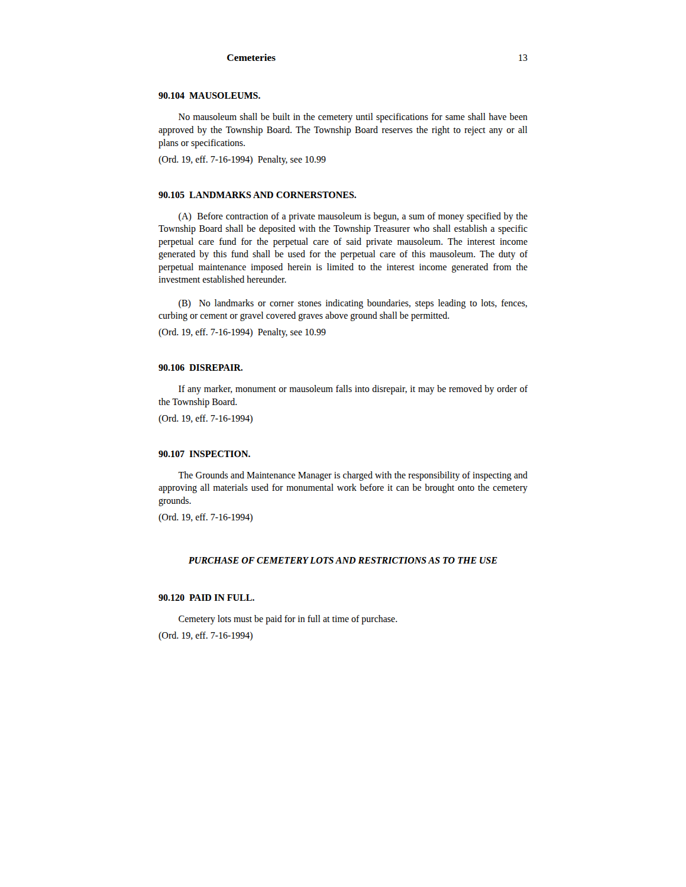Cemeteries 13
90.104 MAUSOLEUMS.
No mausoleum shall be built in the cemetery until specifications for same shall have been approved by the Township Board. The Township Board reserves the right to reject any or all plans or specifications.
(Ord. 19, eff. 7-16-1994) Penalty, see 10.99
90.105 LANDMARKS AND CORNERSTONES.
(A) Before contraction of a private mausoleum is begun, a sum of money specified by the Township Board shall be deposited with the Township Treasurer who shall establish a specific perpetual care fund for the perpetual care of said private mausoleum. The interest income generated by this fund shall be used for the perpetual care of this mausoleum. The duty of perpetual maintenance imposed herein is limited to the interest income generated from the investment established hereunder.
(B) No landmarks or corner stones indicating boundaries, steps leading to lots, fences, curbing or cement or gravel covered graves above ground shall be permitted.
(Ord. 19, eff. 7-16-1994) Penalty, see 10.99
90.106 DISREPAIR.
If any marker, monument or mausoleum falls into disrepair, it may be removed by order of the Township Board.
(Ord. 19, eff. 7-16-1994)
90.107 INSPECTION.
The Grounds and Maintenance Manager is charged with the responsibility of inspecting and approving all materials used for monumental work before it can be brought onto the cemetery grounds.
(Ord. 19, eff. 7-16-1994)
PURCHASE OF CEMETERY LOTS AND RESTRICTIONS AS TO THE USE
90.120 PAID IN FULL.
Cemetery lots must be paid for in full at time of purchase.
(Ord. 19, eff. 7-16-1994)